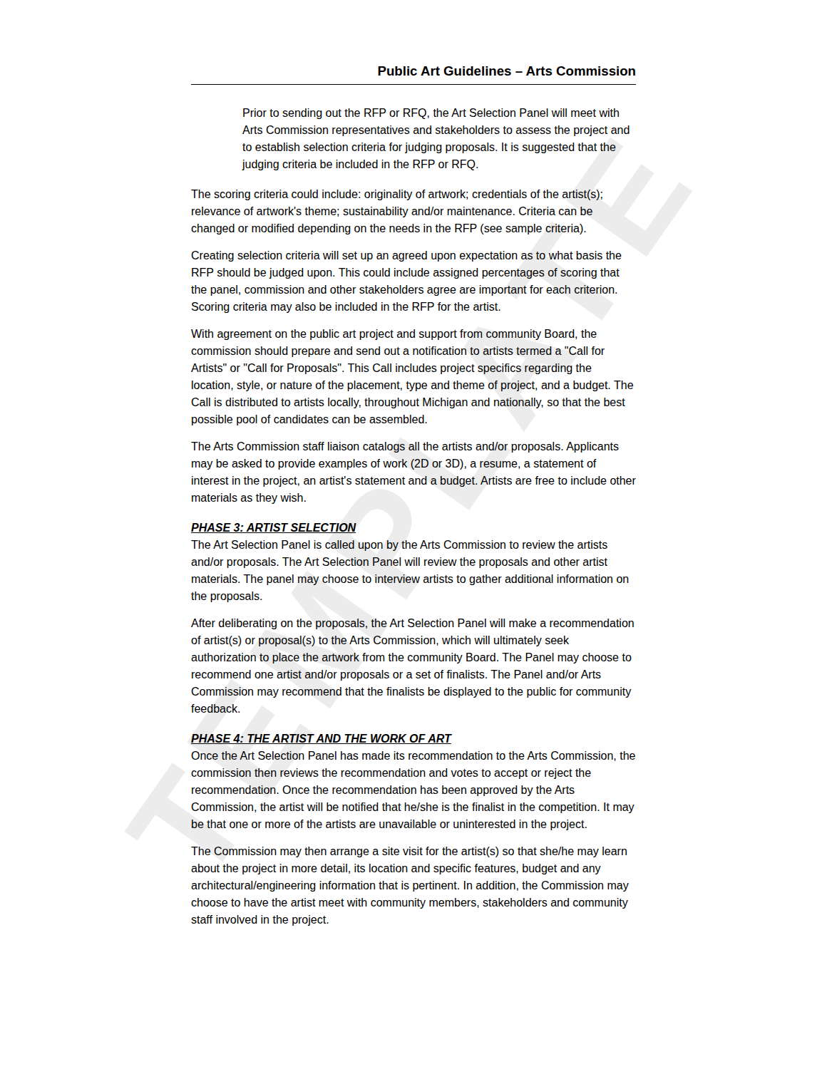TEMPLATE
Public Art Guidelines – Arts Commission
Prior to sending out the RFP or RFQ, the Art Selection Panel will meet with Arts Commission representatives and stakeholders to assess the project and to establish selection criteria for judging proposals. It is suggested that the judging criteria be included in the RFP or RFQ.
The scoring criteria could include: originality of artwork; credentials of the artist(s); relevance of artwork's theme; sustainability and/or maintenance. Criteria can be changed or modified depending on the needs in the RFP (see sample criteria).
Creating selection criteria will set up an agreed upon expectation as to what basis the RFP should be judged upon. This could include assigned percentages of scoring that the panel, commission and other stakeholders agree are important for each criterion. Scoring criteria may also be included in the RFP for the artist.
With agreement on the public art project and support from community Board, the commission should prepare and send out a notification to artists termed a "Call for Artists" or "Call for Proposals". This Call includes project specifics regarding the location, style, or nature of the placement, type and theme of project, and a budget. The Call is distributed to artists locally, throughout Michigan and nationally, so that the best possible pool of candidates can be assembled.
The Arts Commission staff liaison catalogs all the artists and/or proposals. Applicants may be asked to provide examples of work (2D or 3D), a resume, a statement of interest in the project, an artist's statement and a budget. Artists are free to include other materials as they wish.
PHASE 3: ARTIST SELECTION
The Art Selection Panel is called upon by the Arts Commission to review the artists and/or proposals. The Art Selection Panel will review the proposals and other artist materials. The panel may choose to interview artists to gather additional information on the proposals.
After deliberating on the proposals, the Art Selection Panel will make a recommendation of artist(s) or proposal(s) to the Arts Commission, which will ultimately seek authorization to place the artwork from the community Board. The Panel may choose to recommend one artist and/or proposals or a set of finalists. The Panel and/or Arts Commission may recommend that the finalists be displayed to the public for community feedback.
PHASE 4: THE ARTIST AND THE WORK OF ART
Once the Art Selection Panel has made its recommendation to the Arts Commission, the commission then reviews the recommendation and votes to accept or reject the recommendation. Once the recommendation has been approved by the Arts Commission, the artist will be notified that he/she is the finalist in the competition. It may be that one or more of the artists are unavailable or uninterested in the project.
The Commission may then arrange a site visit for the artist(s) so that she/he may learn about the project in more detail, its location and specific features, budget and any architectural/engineering information that is pertinent. In addition, the Commission may choose to have the artist meet with community members, stakeholders and community staff involved in the project.